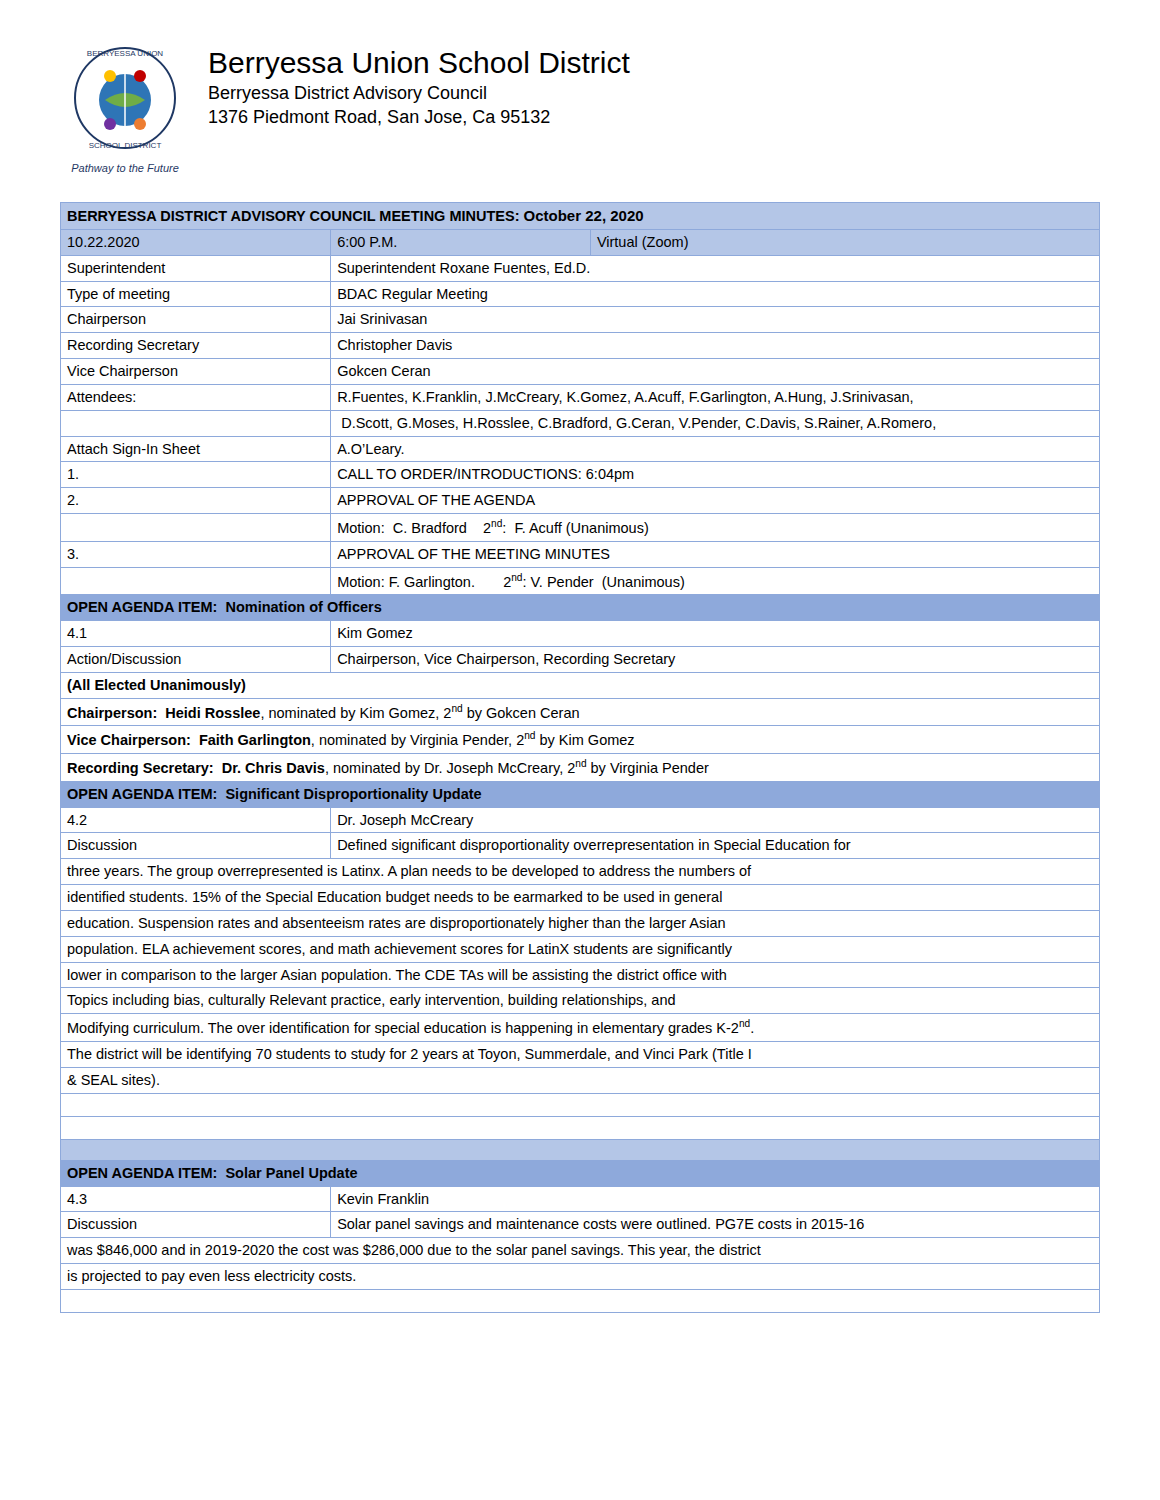BERRYESSA UNION SCHOOL DISTRICT
Pathway to the Future
Berryessa Union School District
Berryessa District Advisory Council
1376 Piedmont Road, San Jose, Ca 95132
| BERRYESSA DISTRICT ADVISORY COUNCIL MEETING MINUTES: October 22, 2020 |
| 10.22.2020 | 6:00 P.M. | Virtual (Zoom) |
| Superintendent | Superintendent Roxane Fuentes, Ed.D. |
| Type of meeting | BDAC Regular Meeting |
| Chairperson | Jai Srinivasan |
| Recording Secretary | Christopher Davis |
| Vice Chairperson | Gokcen Ceran |
| Attendees: | R.Fuentes, K.Franklin, J.McCreary, K.Gomez, A.Acuff, F.Garlington, A.Hung, J.Srinivasan, |
| | D.Scott, G.Moses, H.Rosslee, C.Bradford, G.Ceran, V.Pender, C.Davis, S.Rainer, A.Romero, |
| Attach Sign-In Sheet | A.O’Leary. |
| 1. | CALL TO ORDER/INTRODUCTIONS: 6:04pm |
| 2. | APPROVAL OF THE AGENDA |
| | Motion: C. Bradford 2 nd : F. Acuff (Unanimous) |
| 3. | APPROVAL OF THE MEETING MINUTES |
| | Motion: F. Garlington. 2 nd : V. Pender (Unanimous) |
| OPEN AGENDA ITEM: Nomination of Officers |
| 4.1 | Kim Gomez |
| Action/Discussion | Chairperson, Vice Chairperson, Recording Secretary |
| (All Elected Unanimously) |
| Chairperson: Heidi Rosslee , nominated by Kim Gomez, 2 nd by Gokcen Ceran |
| Vice Chairperson: Faith Garlington , nominated by Virginia Pender, 2 nd by Kim Gomez |
| Recording Secretary: Dr. Chris Davis , nominated by Dr. Joseph McCreary, 2 nd by Virginia Pender |
| OPEN AGENDA ITEM: Significant Disproportionality Update |
| 4.2 | Dr. Joseph McCreary |
| Discussion | Defined significant disproportionality overrepresentation in Special Education for |
| three years. The group overrepresented is Latinx. A plan needs to be developed to address the numbers of |
| identified students. 15% of the Special Education budget needs to be earmarked to be used in general |
| education. Suspension rates and absenteeism rates are disproportionately higher than the larger Asian |
| population. ELA achievement scores, and math achievement scores for LatinX students are significantly |
| lower in comparison to the larger Asian population. The CDE TAs will be assisting the district office with |
| Topics including bias, culturally Relevant practice, early intervention, building relationships, and |
| Modifying curriculum. The over identification for special education is happening in elementary grades K-2 nd . |
| The district will be identifying 70 students to study for 2 years at Toyon, Summerdale, and Vinci Park (Title I |
| & SEAL sites). |
| OPEN AGENDA ITEM: Solar Panel Update |
| 4.3 | Kevin Franklin |
| Discussion | Solar panel savings and maintenance costs were outlined. PG7E costs in 2015-16 |
| was $846,000 and in 2019-2020 the cost was $286,000 due to the solar panel savings. This year, the district |
| is projected to pay even less electricity costs. |